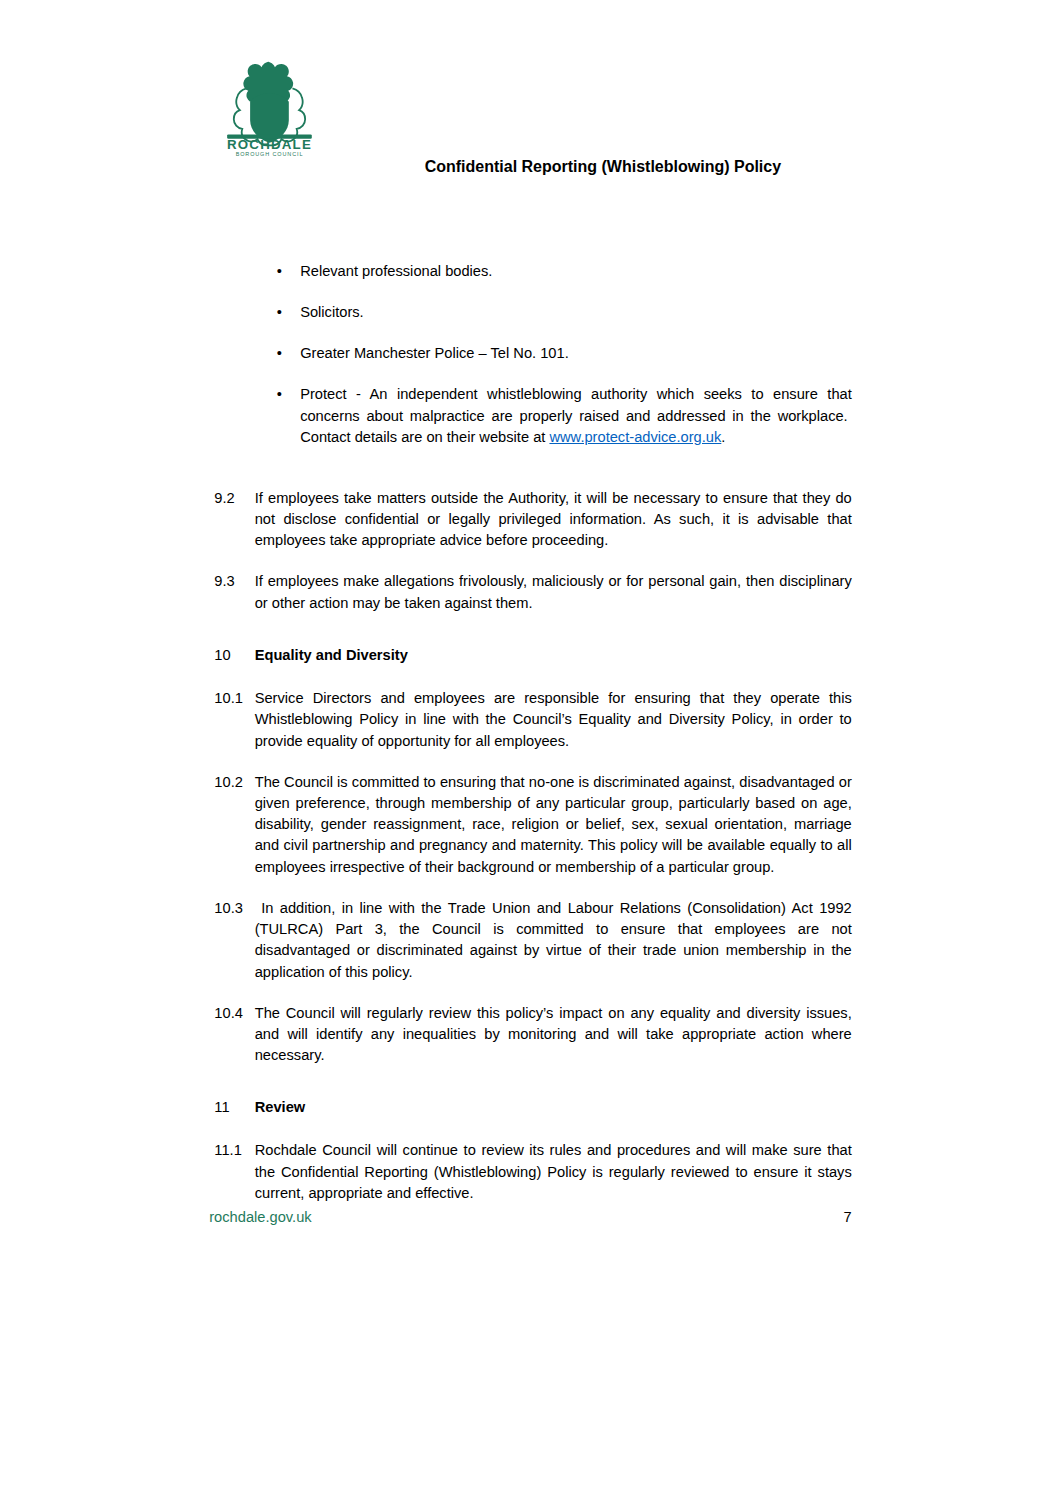ROCHDALE BOROUGH COUNCIL
Confidential Reporting (Whistleblowing) Policy
Relevant professional bodies.
Solicitors.
Greater Manchester Police – Tel No. 101.
Protect - An independent whistleblowing authority which seeks to ensure that concerns about malpractice are properly raised and addressed in the workplace. Contact details are on their website at www.protect-advice.org.uk.
9.2
If employees take matters outside the Authority, it will be necessary to ensure that they do not disclose confidential or legally privileged information. As such, it is advisable that employees take appropriate advice before proceeding.
9.3
If employees make allegations frivolously, maliciously or for personal gain, then disciplinary or other action may be taken against them.
10
Equality and Diversity
10.1
Service Directors and employees are responsible for ensuring that they operate this Whistleblowing Policy in line with the Council’s Equality and Diversity Policy, in order to provide equality of opportunity for all employees.
10.2
The Council is committed to ensuring that no-one is discriminated against, disadvantaged or given preference, through membership of any particular group, particularly based on age, disability, gender reassignment, race, religion or belief, sex, sexual orientation, marriage and civil partnership and pregnancy and maternity. This policy will be available equally to all employees irrespective of their background or membership of a particular group.
10.3
In addition, in line with the Trade Union and Labour Relations (Consolidation) Act 1992 (TULRCA) Part 3, the Council is committed to ensure that employees are not disadvantaged or discriminated against by virtue of their trade union membership in the application of this policy.
10.4
The Council will regularly review this policy’s impact on any equality and diversity issues, and will identify any inequalities by monitoring and will take appropriate action where necessary.
11
Review
11.1
Rochdale Council will continue to review its rules and procedures and will make sure that the Confidential Reporting (Whistleblowing) Policy is regularly reviewed to ensure it stays current, appropriate and effective.
rochdale.gov.uk 7